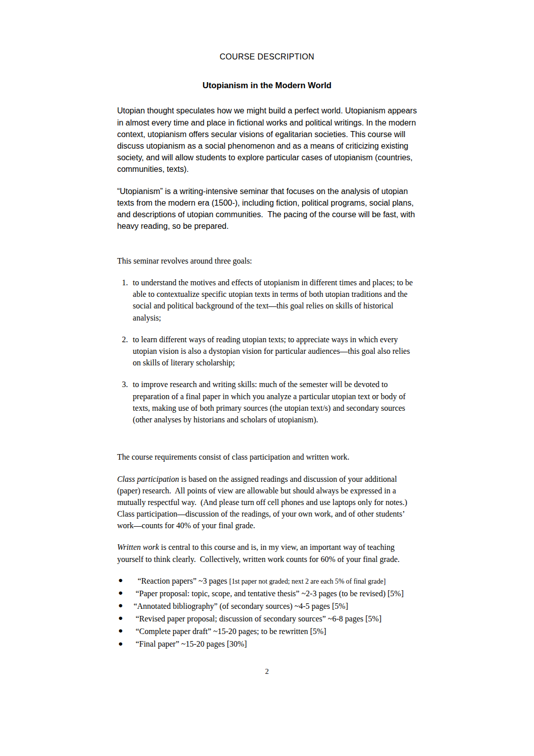COURSE DESCRIPTION
Utopianism in the Modern World
Utopian thought speculates how we might build a perfect world. Utopianism appears in almost every time and place in fictional works and political writings. In the modern context, utopianism offers secular visions of egalitarian societies. This course will discuss utopianism as a social phenomenon and as a means of criticizing existing society, and will allow students to explore particular cases of utopianism (countries, communities, texts).
“Utopianism” is a writing-intensive seminar that focuses on the analysis of utopian texts from the modern era (1500-), including fiction, political programs, social plans, and descriptions of utopian communities. The pacing of the course will be fast, with heavy reading, so be prepared.
This seminar revolves around three goals:
to understand the motives and effects of utopianism in different times and places; to be able to contextualize specific utopian texts in terms of both utopian traditions and the social and political background of the text—this goal relies on skills of historical analysis;
to learn different ways of reading utopian texts; to appreciate ways in which every utopian vision is also a dystopian vision for particular audiences—this goal also relies on skills of literary scholarship;
to improve research and writing skills: much of the semester will be devoted to preparation of a final paper in which you analyze a particular utopian text or body of texts, making use of both primary sources (the utopian text/s) and secondary sources (other analyses by historians and scholars of utopianism).
The course requirements consist of class participation and written work.
Class participation is based on the assigned readings and discussion of your additional (paper) research. All points of view are allowable but should always be expressed in a mutually respectful way. (And please turn off cell phones and use laptops only for notes.) Class participation—discussion of the readings, of your own work, and of other students’ work—counts for 40% of your final grade.
Written work is central to this course and is, in my view, an important way of teaching yourself to think clearly. Collectively, written work counts for 60% of your final grade.
“Reaction papers” ~3 pages [1st paper not graded; next 2 are each 5% of final grade]
“Paper proposal: topic, scope, and tentative thesis” ~2-3 pages (to be revised) [5%]
“Annotated bibliography” (of secondary sources) ~4-5 pages [5%]
“Revised paper proposal; discussion of secondary sources” ~6-8 pages [5%]
“Complete paper draft” ~15-20 pages; to be rewritten [5%]
“Final paper” ~15-20 pages [30%]
2